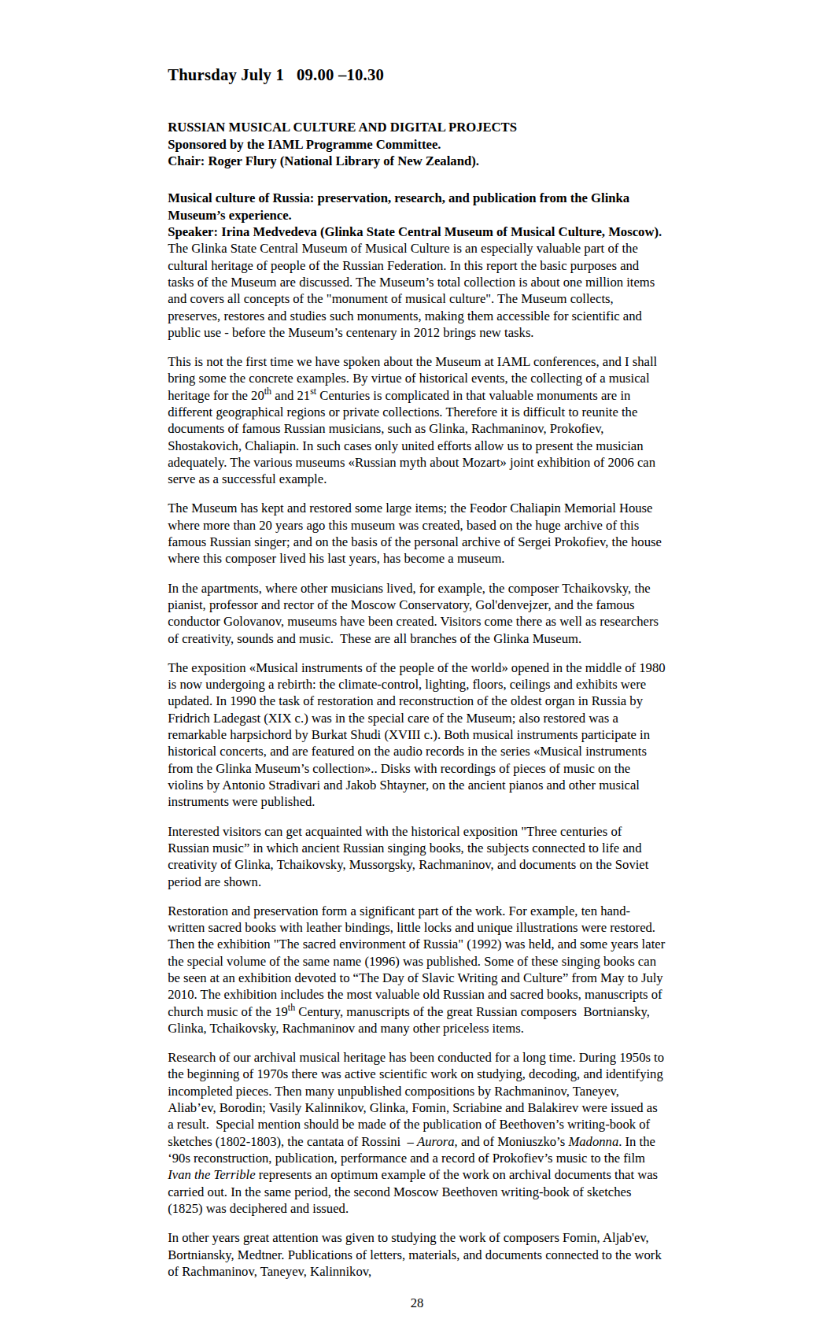Thursday July 1 09.00 –10.30
RUSSIAN MUSICAL CULTURE AND DIGITAL PROJECTS
Sponsored by the IAML Programme Committee.
Chair: Roger Flury (National Library of New Zealand).
Musical culture of Russia: preservation, research, and publication from the Glinka Museum’s experience.
Speaker: Irina Medvedeva (Glinka State Central Museum of Musical Culture, Moscow).
The Glinka State Central Museum of Musical Culture is an especially valuable part of the cultural heritage of people of the Russian Federation. In this report the basic purposes and tasks of the Museum are discussed. The Museum’s total collection is about one million items and covers all concepts of the "monument of musical culture". The Museum collects, preserves, restores and studies such monuments, making them accessible for scientific and public use - before the Museum’s centenary in 2012 brings new tasks.
This is not the first time we have spoken about the Museum at IAML conferences, and I shall bring some the concrete examples. By virtue of historical events, the collecting of a musical heritage for the 20th and 21st Centuries is complicated in that valuable monuments are in different geographical regions or private collections. Therefore it is difficult to reunite the documents of famous Russian musicians, such as Glinka, Rachmaninov, Prokofiev, Shostakovich, Chaliapin. In such cases only united efforts allow us to present the musician adequately. The various museums «Russian myth about Mozart» joint exhibition of 2006 can serve as a successful example.
The Museum has kept and restored some large items; the Feodor Chaliapin Memorial House where more than 20 years ago this museum was created, based on the huge archive of this famous Russian singer; and on the basis of the personal archive of Sergei Prokofiev, the house where this composer lived his last years, has become a museum.
In the apartments, where other musicians lived, for example, the composer Tchaikovsky, the pianist, professor and rector of the Moscow Conservatory, Gol'denvejzer, and the famous conductor Golovanov, museums have been created. Visitors come there as well as researchers of creativity, sounds and music. These are all branches of the Glinka Museum.
The exposition «Musical instruments of the people of the world» opened in the middle of 1980 is now undergoing a rebirth: the climate-control, lighting, floors, ceilings and exhibits were updated. In 1990 the task of restoration and reconstruction of the oldest organ in Russia by Fridrich Ladegast (XIX c.) was in the special care of the Museum; also restored was a remarkable harpsichord by Burkat Shudi (XVIII c.). Both musical instruments participate in historical concerts, and are featured on the audio records in the series «Musical instruments from the Glinka Museum’s collection».. Disks with recordings of pieces of music on the violins by Antonio Stradivari and Jakob Shtayner, on the ancient pianos and other musical instruments were published.
Interested visitors can get acquainted with the historical exposition "Three centuries of Russian music” in which ancient Russian singing books, the subjects connected to life and creativity of Glinka, Tchaikovsky, Mussorgsky, Rachmaninov, and documents on the Soviet period are shown.
Restoration and preservation form a significant part of the work. For example, ten hand-written sacred books with leather bindings, little locks and unique illustrations were restored. Then the exhibition "The sacred environment of Russia" (1992) was held, and some years later the special volume of the same name (1996) was published. Some of these singing books can be seen at an exhibition devoted to “The Day of Slavic Writing and Culture” from May to July 2010. The exhibition includes the most valuable old Russian and sacred books, manuscripts of church music of the 19th Century, manuscripts of the great Russian composers Bortniansky, Glinka, Tchaikovsky, Rachmaninov and many other priceless items.
Research of our archival musical heritage has been conducted for a long time. During 1950s to the beginning of 1970s there was active scientific work on studying, decoding, and identifying incompleted pieces. Then many unpublished compositions by Rachmaninov, Taneyev, Aliab’ev, Borodin; Vasily Kalinnikov, Glinka, Fomin, Scriabine and Balakirev were issued as a result. Special mention should be made of the publication of Beethoven’s writing-book of sketches (1802-1803), the cantata of Rossini – Aurora, and of Moniuszko’s Madonna. In the ‘90s reconstruction, publication, performance and a record of Prokofiev’s music to the film Ivan the Terrible represents an optimum example of the work on archival documents that was carried out. In the same period, the second Moscow Beethoven writing-book of sketches (1825) was deciphered and issued.
In other years great attention was given to studying the work of composers Fomin, Aljab'ev, Bortniansky, Medtner. Publications of letters, materials, and documents connected to the work of Rachmaninov, Taneyev, Kalinnikov,
28